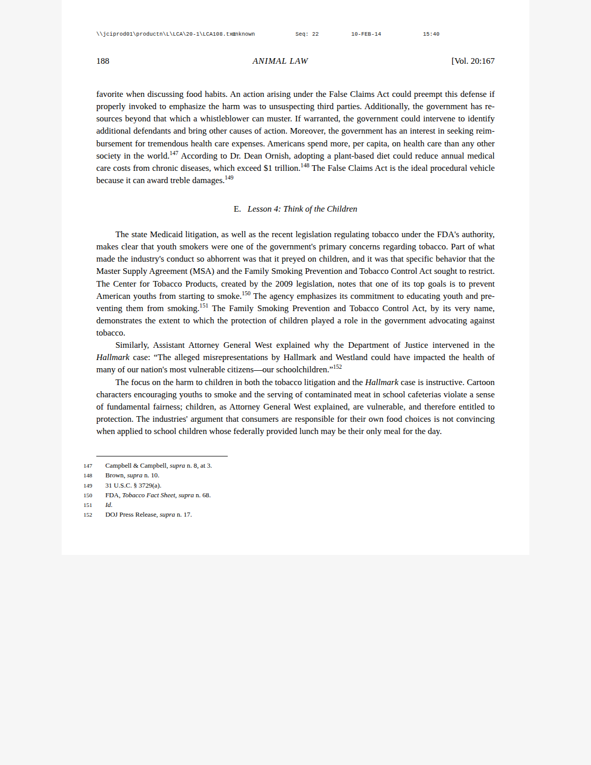\\jciprod01\productn\L\LCA\20-1\LCA108.txt unknown Seq: 2210-FEB-1415:40
188 Animal Law [Vol. 20:167
favorite when discussing food habits. An action arising under the False Claims Act could preempt this defense if properly invoked to emphasize the harm was to unsuspecting third parties. Additionally, the government has resources beyond that which a whistleblower can muster. If warranted, the government could intervene to identify additional defendants and bring other causes of action. Moreover, the government has an interest in seeking reimbursement for tremendous health care expenses. Americans spend more, per capita, on health care than any other society in the world.147 According to Dr. Dean Ornish, adopting a plant-based diet could reduce annual medical care costs from chronic diseases, which exceed $1 trillion.148 The False Claims Act is the ideal procedural vehicle because it can award treble damages.149
E. Lesson 4: Think of the Children
The state Medicaid litigation, as well as the recent legislation regulating tobacco under the FDA's authority, makes clear that youth smokers were one of the government's primary concerns regarding tobacco. Part of what made the industry's conduct so abhorrent was that it preyed on children, and it was that specific behavior that the Master Supply Agreement (MSA) and the Family Smoking Prevention and Tobacco Control Act sought to restrict. The Center for Tobacco Products, created by the 2009 legislation, notes that one of its top goals is to prevent American youths from starting to smoke.150 The agency emphasizes its commitment to educating youth and preventing them from smoking.151 The Family Smoking Prevention and Tobacco Control Act, by its very name, demonstrates the extent to which the protection of children played a role in the government advocating against tobacco.
Similarly, Assistant Attorney General West explained why the Department of Justice intervened in the Hallmark case: “The alleged misrepresentations by Hallmark and Westland could have impacted the health of many of our nation's most vulnerable citizens—our schoolchildren.”152
The focus on the harm to children in both the tobacco litigation and the Hallmark case is instructive. Cartoon characters encouraging youths to smoke and the serving of contaminated meat in school cafeterias violate a sense of fundamental fairness; children, as Attorney General West explained, are vulnerable, and therefore entitled to protection. The industries' argument that consumers are responsible for their own food choices is not convincing when applied to school children whose federally provided lunch may be their only meal for the day.
147 Campbell & Campbell, supra n. 8, at 3.
148 Brown, supra n. 10.
14931 U.S.C. § 3729(a).
150 FDA, Tobacco Fact Sheet, supra n. 68.
151 Id.
152 DOJ Press Release, supra n. 17.